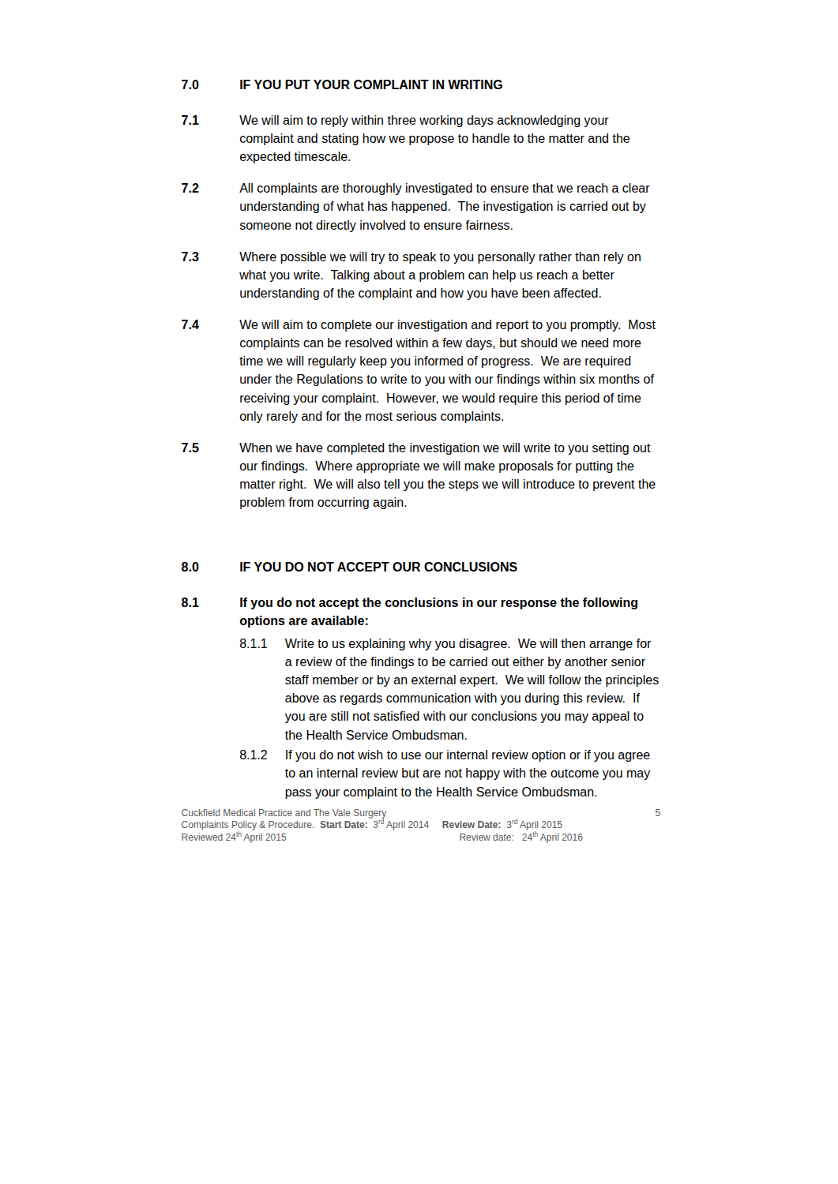7.0
IF YOU PUT YOUR COMPLAINT IN WRITING
7.1
We will aim to reply within three working days acknowledging your complaint and stating how we propose to handle to the matter and the expected timescale.
7.2
All complaints are thoroughly investigated to ensure that we reach a clear understanding of what has happened. The investigation is carried out by someone not directly involved to ensure fairness.
7.3
Where possible we will try to speak to you personally rather than rely on what you write. Talking about a problem can help us reach a better understanding of the complaint and how you have been affected.
7.4
We will aim to complete our investigation and report to you promptly. Most complaints can be resolved within a few days, but should we need more time we will regularly keep you informed of progress. We are required under the Regulations to write to you with our findings within six months of receiving your complaint. However, we would require this period of time only rarely and for the most serious complaints.
7.5
When we have completed the investigation we will write to you setting out our findings. Where appropriate we will make proposals for putting the matter right. We will also tell you the steps we will introduce to prevent the problem from occurring again.
8.0
IF YOU DO NOT ACCEPT OUR CONCLUSIONS
8.1
If you do not accept the conclusions in our response the following options are available:
8.1.1 Write to us explaining why you disagree. We will then arrange for a review of the findings to be carried out either by another senior staff member or by an external expert. We will follow the principles above as regards communication with you during this review. If you are still not satisfied with our conclusions you may appeal to the Health Service Ombudsman.
8.1.2 If you do not wish to use our internal review option or if you agree to an internal review but are not happy with the outcome you may pass your complaint to the Health Service Ombudsman.
Cuckfield Medical Practice and The Vale Surgery
5
Complaints Policy & Procedure. Start Date: 3rd April 2014 Review Date: 3rd April 2015
Reviewed 24th April 2015
Review date: 24th April 2016